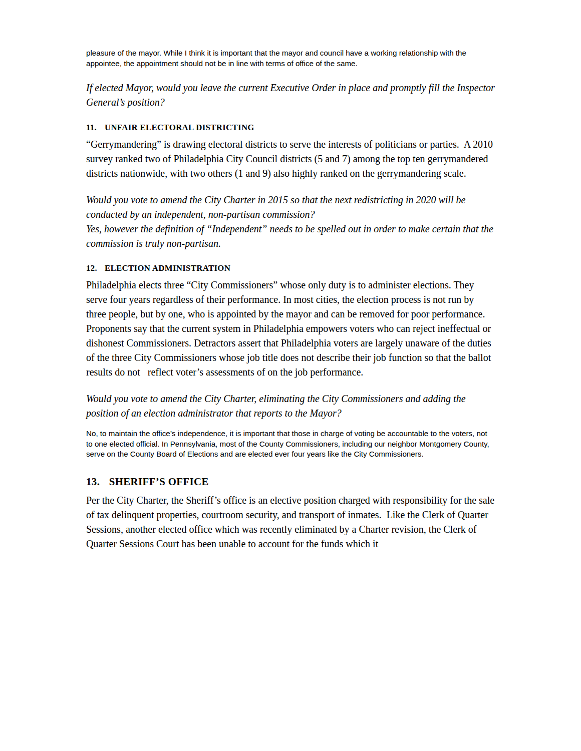pleasure of the mayor. While I think it is important that the mayor and council have a working relationship with the appointee, the appointment should not be in line with terms of office of the same.
If elected Mayor, would you leave the current Executive Order in place and promptly fill the Inspector General’s position?
11. Unfair Electoral Districting
“Gerrymandering” is drawing electoral districts to serve the interests of politicians or parties. A 2010 survey ranked two of Philadelphia City Council districts (5 and 7) among the top ten gerrymandered districts nationwide, with two others (1 and 9) also highly ranked on the gerrymandering scale.
Would you vote to amend the City Charter in 2015 so that the next redistricting in 2020 will be conducted by an independent, non-partisan commission?
Yes, however the definition of “Independent” needs to be spelled out in order to make certain that the commission is truly non-partisan.
12. Election Administration
Philadelphia elects three “City Commissioners” whose only duty is to administer elections. They serve four years regardless of their performance. In most cities, the election process is not run by three people, but by one, who is appointed by the mayor and can be removed for poor performance. Proponents say that the current system in Philadelphia empowers voters who can reject ineffectual or dishonest Commissioners. Detractors assert that Philadelphia voters are largely unaware of the duties of the three City Commissioners whose job title does not describe their job function so that the ballot results do not reflect voter’s assessments of on the job performance.
Would you vote to amend the City Charter, eliminating the City Commissioners and adding the position of an election administrator that reports to the Mayor?
No, to maintain the office’s independence, it is important that those in charge of voting be accountable to the voters, not to one elected official. In Pennsylvania, most of the County Commissioners, including our neighbor Montgomery County, serve on the County Board of Elections and are elected ever four years like the City Commissioners.
13. Sheriff’s Office
Per the City Charter, the Sheriff’s office is an elective position charged with responsibility for the sale of tax delinquent properties, courtroom security, and transport of inmates. Like the Clerk of Quarter Sessions, another elected office which was recently eliminated by a Charter revision, the Clerk of Quarter Sessions Court has been unable to account for the funds which it